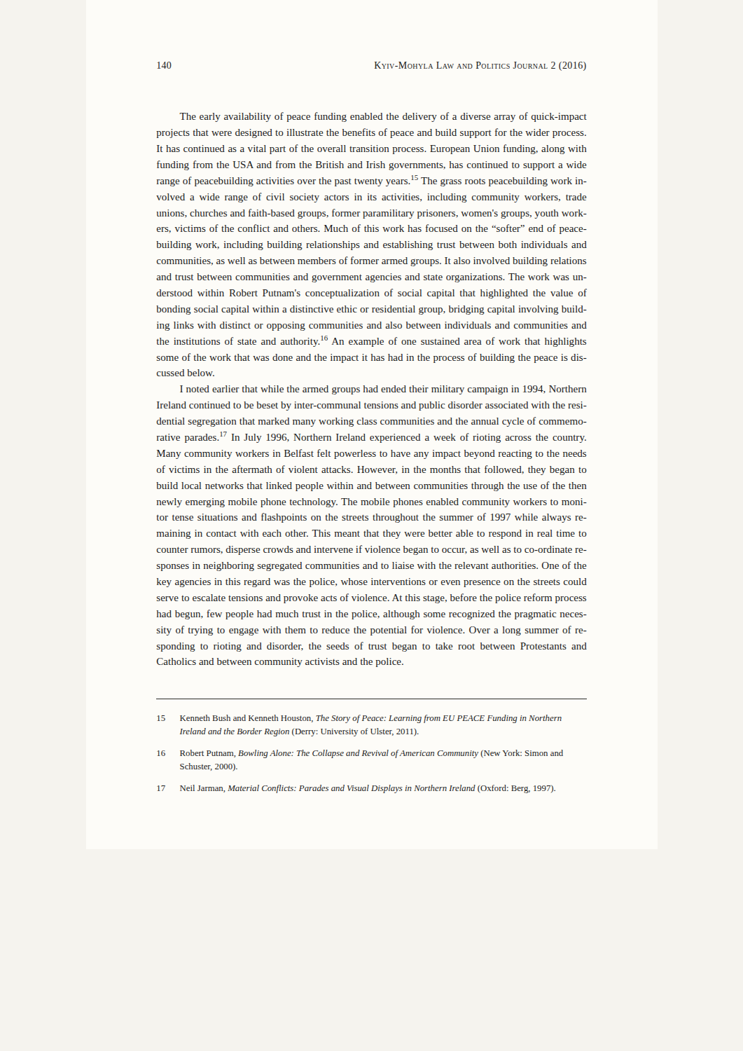140 Kyiv-Mohyla Law and Politics Journal 2 (2016)
The early availability of peace funding enabled the delivery of a diverse array of quick-impact projects that were designed to illustrate the benefits of peace and build support for the wider process. It has continued as a vital part of the overall transition process. European Union funding, along with funding from the USA and from the British and Irish governments, has continued to support a wide range of peacebuilding activities over the past twenty years.15 The grass roots peacebuilding work involved a wide range of civil society actors in its activities, including community workers, trade unions, churches and faith-based groups, former paramilitary prisoners, women's groups, youth workers, victims of the conflict and others. Much of this work has focused on the “softer” end of peacebuilding work, including building relationships and establishing trust between both individuals and communities, as well as between members of former armed groups. It also involved building relations and trust between communities and government agencies and state organizations. The work was understood within Robert Putnam's conceptualization of social capital that highlighted the value of bonding social capital within a distinctive ethic or residential group, bridging capital involving building links with distinct or opposing communities and also between individuals and communities and the institutions of state and authority.16 An example of one sustained area of work that highlights some of the work that was done and the impact it has had in the process of building the peace is discussed below.
I noted earlier that while the armed groups had ended their military campaign in 1994, Northern Ireland continued to be beset by inter-communal tensions and public disorder associated with the residential segregation that marked many working class communities and the annual cycle of commemorative parades.17 In July 1996, Northern Ireland experienced a week of rioting across the country. Many community workers in Belfast felt powerless to have any impact beyond reacting to the needs of victims in the aftermath of violent attacks. However, in the months that followed, they began to build local networks that linked people within and between communities through the use of the then newly emerging mobile phone technology. The mobile phones enabled community workers to monitor tense situations and flashpoints on the streets throughout the summer of 1997 while always remaining in contact with each other. This meant that they were better able to respond in real time to counter rumors, disperse crowds and intervene if violence began to occur, as well as to co-ordinate responses in neighboring segregated communities and to liaise with the relevant authorities. One of the key agencies in this regard was the police, whose interventions or even presence on the streets could serve to escalate tensions and provoke acts of violence. At this stage, before the police reform process had begun, few people had much trust in the police, although some recognized the pragmatic necessity of trying to engage with them to reduce the potential for violence. Over a long summer of responding to rioting and disorder, the seeds of trust began to take root between Protestants and Catholics and between community activists and the police.
15 Kenneth Bush and Kenneth Houston, The Story of Peace: Learning from EU PEACE Funding in Northern Ireland and the Border Region (Derry: University of Ulster, 2011).
16 Robert Putnam, Bowling Alone: The Collapse and Revival of American Community (New York: Simon and Schuster, 2000).
17 Neil Jarman, Material Conflicts: Parades and Visual Displays in Northern Ireland (Oxford: Berg, 1997).